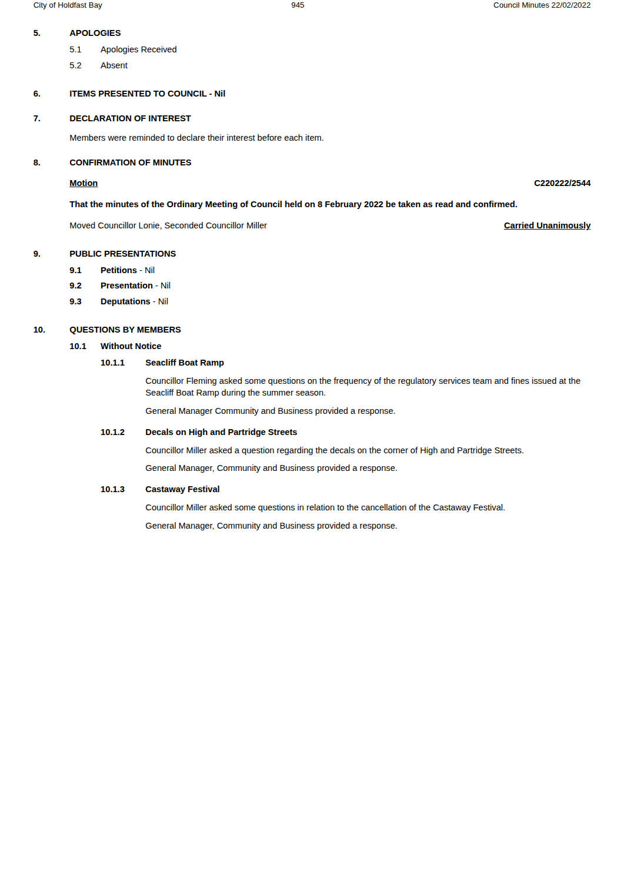City of Holdfast Bay
945
Council Minutes 22/02/2022
5.
Apologies
5.1
Apologies Received
5.2
Absent
6.
Items Presented to Council - Nil
7.
Declaration of Interest
Members were reminded to declare their interest before each item.
8.
Confirmation of Minutes
Motion C220222/2544
That the minutes of the Ordinary Meeting of Council held on 8 February 2022 be taken as read and confirmed.
Moved Councillor Lonie, Seconded Councillor Miller Carried Unanimously
9.
Public Presentations
9.1
Petitions - Nil
9.2
Presentation - Nil
9.3
Deputations - Nil
10.
Questions by Members
10.1
Without Notice
10.1.1
Seacliff Boat Ramp
Councillor Fleming asked some questions on the frequency of the regulatory services team and fines issued at the Seacliff Boat Ramp during the summer season.
General Manager Community and Business provided a response.
10.1.2
Decals on High and Partridge Streets
Councillor Miller asked a question regarding the decals on the corner of High and Partridge Streets.
General Manager, Community and Business provided a response.
10.1.3
Castaway Festival
Councillor Miller asked some questions in relation to the cancellation of the Castaway Festival.
General Manager, Community and Business provided a response.